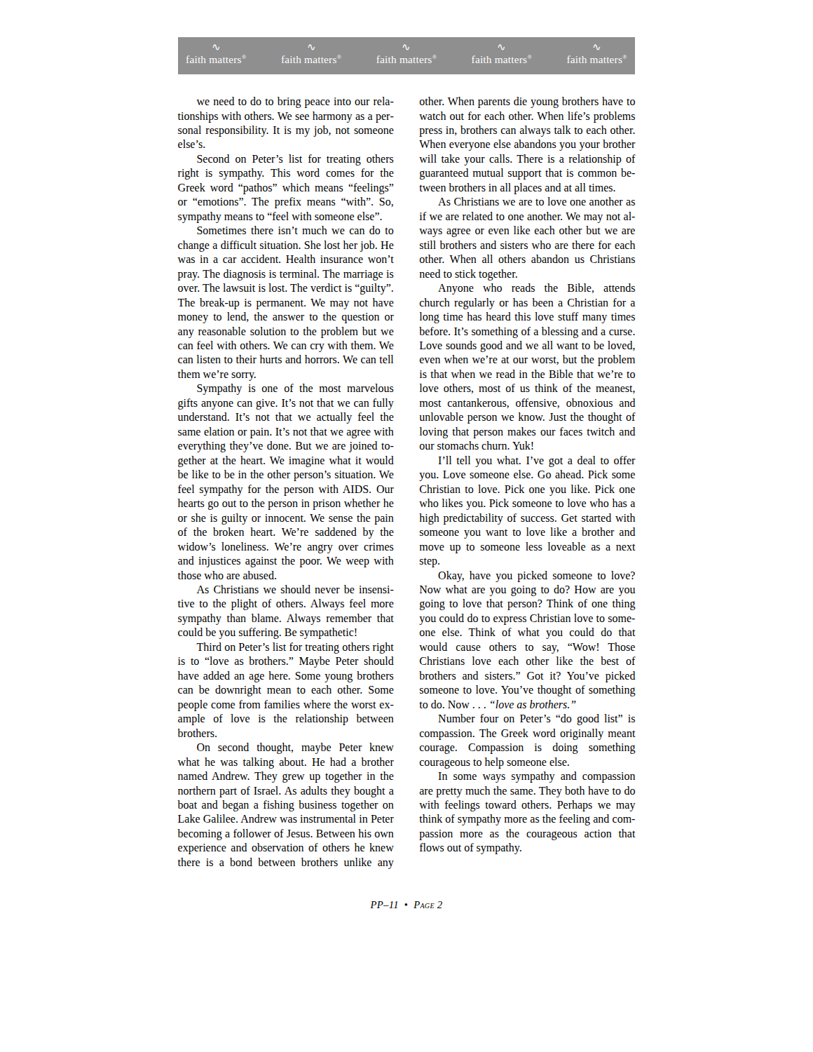∿faith matters® ∿faith matters® ∿faith matters® ∿faith matters® ∿faith matters®
we need to do to bring peace into our relationships with others. We see harmony as a personal responsibility. It is my job, not someone else’s.
Second on Peter’s list for treating others right is sympathy. This word comes for the Greek word “pathos” which means “feelings” or “emotions”. The prefix means “with”. So, sympathy means to “feel with someone else”.
Sometimes there isn’t much we can do to change a difficult situation. She lost her job. He was in a car accident. Health insurance won’t pray. The diagnosis is terminal. The marriage is over. The lawsuit is lost. The verdict is “guilty”. The break-up is permanent. We may not have money to lend, the answer to the question or any reasonable solution to the problem but we can feel with others. We can cry with them. We can listen to their hurts and horrors. We can tell them we’re sorry.
Sympathy is one of the most marvelous gifts anyone can give. It’s not that we can fully understand. It’s not that we actually feel the same elation or pain. It’s not that we agree with everything they’ve done. But we are joined together at the heart. We imagine what it would be like to be in the other person’s situation. We feel sympathy for the person with AIDS. Our hearts go out to the person in prison whether he or she is guilty or innocent. We sense the pain of the broken heart. We’re saddened by the widow’s loneliness. We’re angry over crimes and injustices against the poor. We weep with those who are abused.
As Christians we should never be insensitive to the plight of others. Always feel more sympathy than blame. Always remember that could be you suffering. Be sympathetic!
Third on Peter’s list for treating others right is to “love as brothers.” Maybe Peter should have added an age here. Some young brothers can be downright mean to each other. Some people come from families where the worst example of love is the relationship between brothers.
On second thought, maybe Peter knew what he was talking about. He had a brother named Andrew. They grew up together in the northern part of Israel. As adults they bought a boat and began a fishing business together on Lake Galilee. Andrew was instrumental in Peter becoming a follower of Jesus. Between his own experience and observation of others he knew there is a bond between brothers unlike any other. When parents die young brothers have to watch out for each other. When life’s problems press in, brothers can always talk to each other. When everyone else abandons you your brother will take your calls. There is a relationship of guaranteed mutual support that is common between brothers in all places and at all times.
As Christians we are to love one another as if we are related to one another. We may not always agree or even like each other but we are still brothers and sisters who are there for each other. When all others abandon us Christians need to stick together.
Anyone who reads the Bible, attends church regularly or has been a Christian for a long time has heard this love stuff many times before. It’s something of a blessing and a curse. Love sounds good and we all want to be loved, even when we’re at our worst, but the problem is that when we read in the Bible that we’re to love others, most of us think of the meanest, most cantankerous, offensive, obnoxious and unlovable person we know. Just the thought of loving that person makes our faces twitch and our stomachs churn. Yuk!
I’ll tell you what. I’ve got a deal to offer you. Love someone else. Go ahead. Pick some Christian to love. Pick one you like. Pick one who likes you. Pick someone to love who has a high predictability of success. Get started with someone you want to love like a brother and move up to someone less loveable as a next step.
Okay, have you picked someone to love? Now what are you going to do? How are you going to love that person? Think of one thing you could do to express Christian love to someone else. Think of what you could do that would cause others to say, “Wow! Those Christians love each other like the best of brothers and sisters.” Got it? You’ve picked someone to love. You’ve thought of something to do. Now . . . “love as brothers.”
Number four on Peter’s “do good list” is compassion. The Greek word originally meant courage. Compassion is doing something courageous to help someone else.
In some ways sympathy and compassion are pretty much the same. They both have to do with feelings toward others. Perhaps we may think of sympathy more as the feeling and compassion more as the courageous action that flows out of sympathy.
PP–11 • Page 2